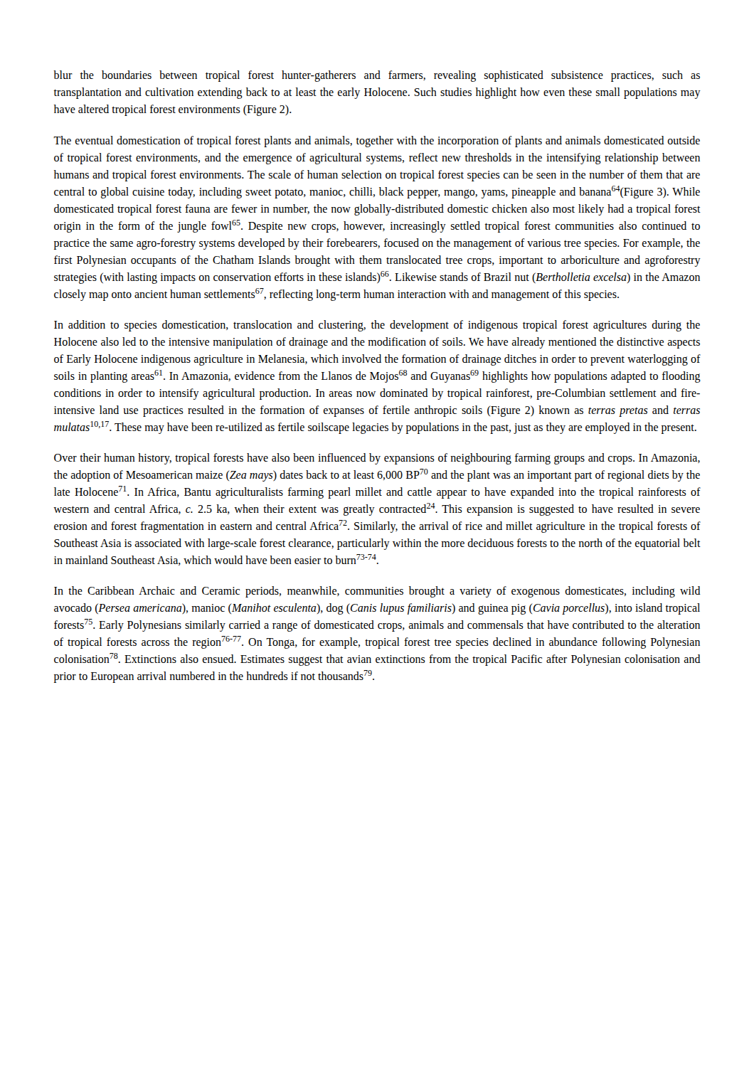blur the boundaries between tropical forest hunter-gatherers and farmers, revealing sophisticated subsistence practices, such as transplantation and cultivation extending back to at least the early Holocene. Such studies highlight how even these small populations may have altered tropical forest environments (Figure 2).
The eventual domestication of tropical forest plants and animals, together with the incorporation of plants and animals domesticated outside of tropical forest environments, and the emergence of agricultural systems, reflect new thresholds in the intensifying relationship between humans and tropical forest environments. The scale of human selection on tropical forest species can be seen in the number of them that are central to global cuisine today, including sweet potato, manioc, chilli, black pepper, mango, yams, pineapple and banana64(Figure 3). While domesticated tropical forest fauna are fewer in number, the now globally-distributed domestic chicken also most likely had a tropical forest origin in the form of the jungle fowl65. Despite new crops, however, increasingly settled tropical forest communities also continued to practice the same agro-forestry systems developed by their forebearers, focused on the management of various tree species. For example, the first Polynesian occupants of the Chatham Islands brought with them translocated tree crops, important to arboriculture and agroforestry strategies (with lasting impacts on conservation efforts in these islands)66. Likewise stands of Brazil nut (Bertholletia excelsa) in the Amazon closely map onto ancient human settlements67, reflecting long-term human interaction with and management of this species.
In addition to species domestication, translocation and clustering, the development of indigenous tropical forest agricultures during the Holocene also led to the intensive manipulation of drainage and the modification of soils. We have already mentioned the distinctive aspects of Early Holocene indigenous agriculture in Melanesia, which involved the formation of drainage ditches in order to prevent waterlogging of soils in planting areas61. In Amazonia, evidence from the Llanos de Mojos68 and Guyanas69 highlights how populations adapted to flooding conditions in order to intensify agricultural production. In areas now dominated by tropical rainforest, pre-Columbian settlement and fire-intensive land use practices resulted in the formation of expanses of fertile anthropic soils (Figure 2) known as terras pretas and terras mulatas10,17. These may have been re-utilized as fertile soilscape legacies by populations in the past, just as they are employed in the present.
Over their human history, tropical forests have also been influenced by expansions of neighbouring farming groups and crops. In Amazonia, the adoption of Mesoamerican maize (Zea mays) dates back to at least 6,000 BP70 and the plant was an important part of regional diets by the late Holocene71. In Africa, Bantu agriculturalists farming pearl millet and cattle appear to have expanded into the tropical rainforests of western and central Africa, c. 2.5 ka, when their extent was greatly contracted24. This expansion is suggested to have resulted in severe erosion and forest fragmentation in eastern and central Africa72. Similarly, the arrival of rice and millet agriculture in the tropical forests of Southeast Asia is associated with large-scale forest clearance, particularly within the more deciduous forests to the north of the equatorial belt in mainland Southeast Asia, which would have been easier to burn73-74.
In the Caribbean Archaic and Ceramic periods, meanwhile, communities brought a variety of exogenous domesticates, including wild avocado (Persea americana), manioc (Manihot esculenta), dog (Canis lupus familiaris) and guinea pig (Cavia porcellus), into island tropical forests75. Early Polynesians similarly carried a range of domesticated crops, animals and commensals that have contributed to the alteration of tropical forests across the region76-77. On Tonga, for example, tropical forest tree species declined in abundance following Polynesian colonisation78. Extinctions also ensued. Estimates suggest that avian extinctions from the tropical Pacific after Polynesian colonisation and prior to European arrival numbered in the hundreds if not thousands79.